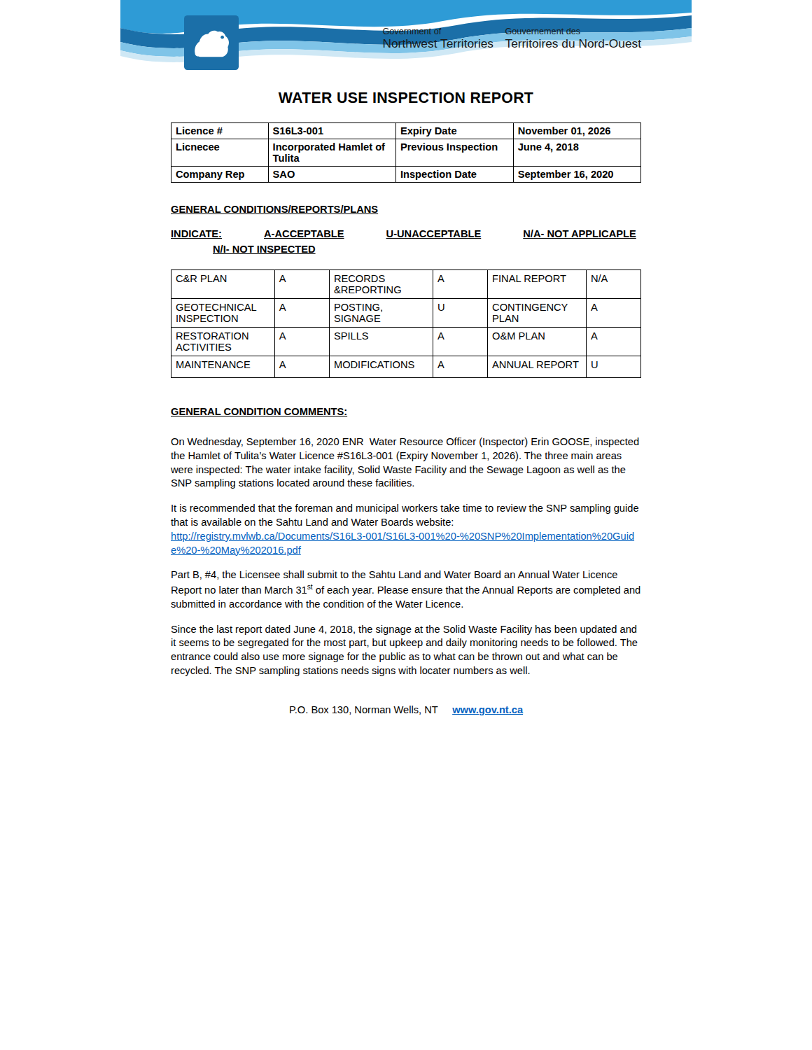Government of Gouvernement des
Northwest Territories Territoires du Nord-Ouest
WATER USE INSPECTION REPORT
| Licence # | S16L3-001 | Expiry Date | November 01, 2026 |
| Licnecee | Incorporated Hamlet of Tulita | Previous Inspection | June 4, 2018 |
| Company Rep | SAO | Inspection Date | September 16, 2020 |
GENERAL CONDITIONS/REPORTS/PLANS
INDICATE: A-ACCEPTABLE U-UNACCEPTABLE N/A- NOT APPLICAPLE N/I- NOT INSPECTED
| C&R PLAN | A | RECORDS &REPORTING | A | FINAL REPORT | N/A |
| GEOTECHNICAL INSPECTION | A | POSTING, SIGNAGE | U | CONTINGENCY PLAN | A |
| RESTORATION ACTIVITIES | A | SPILLS | A | O&M PLAN | A |
| MAINTENANCE | A | MODIFICATIONS | A | ANNUAL REPORT | U |
GENERAL CONDITION COMMENTS:
On Wednesday, September 16, 2020 ENR Water Resource Officer (Inspector) Erin GOOSE, inspected the Hamlet of Tulita’s Water Licence #S16L3-001 (Expiry November 1, 2026). The three main areas were inspected: The water intake facility, Solid Waste Facility and the Sewage Lagoon as well as the SNP sampling stations located around these facilities.
It is recommended that the foreman and municipal workers take time to review the SNP sampling guide that is available on the Sahtu Land and Water Boards website:
http://registry.mvlwb.ca/Documents/S16L3-001/S16L3-001%20-%20SNP%20Implementation%20Guide%20-%20May%202016.pdf
Part B, #4, the Licensee shall submit to the Sahtu Land and Water Board an Annual Water Licence Report no later than March 31st of each year. Please ensure that the Annual Reports are completed and submitted in accordance with the condition of the Water Licence.
Since the last report dated June 4, 2018, the signage at the Solid Waste Facility has been updated and it seems to be segregated for the most part, but upkeep and daily monitoring needs to be followed. The entrance could also use more signage for the public as to what can be thrown out and what can be recycled. The SNP sampling stations needs signs with locater numbers as well.
P.O. Box 130, Norman Wells, NT www.gov.nt.ca